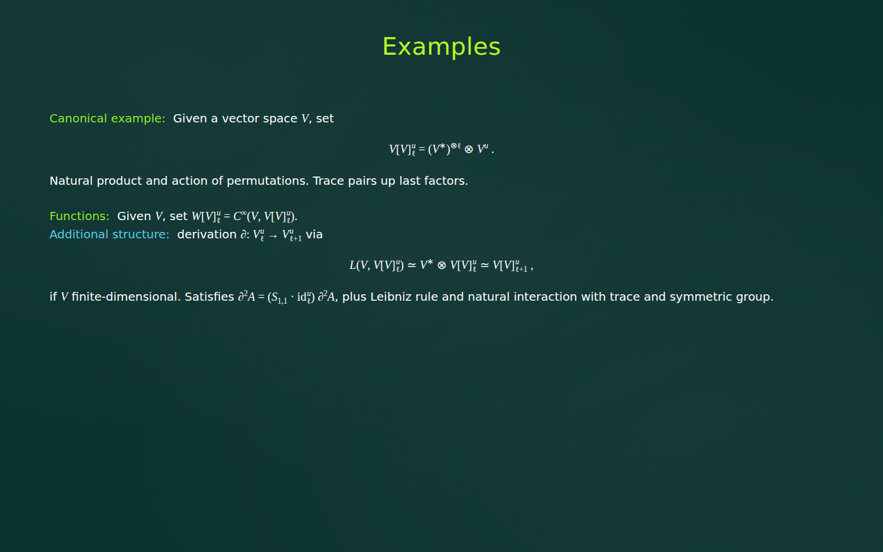Examples
Canonical example: Given a vector space V, set
V[V]uℓ = (V∗)⊗ℓ ⊗ Vu .
Natural product and action of permutations. Trace pairs up last factors.
Functions: Given V, set W[V]uℓ = C∞(V, V[V]uℓ).
Additional structure: derivation ∂: Vuℓ → Vuℓ+1 via
L(V, V[V]uℓ) ≃ V∗ ⊗ V[V]uℓ ≃ V[V]uℓ+1 ,
if V finite-dimensional. Satisfies ∂2A = (S1,1 · iduℓ) ∂2A, plus Leibniz rule and natural interaction with trace and symmetric group.